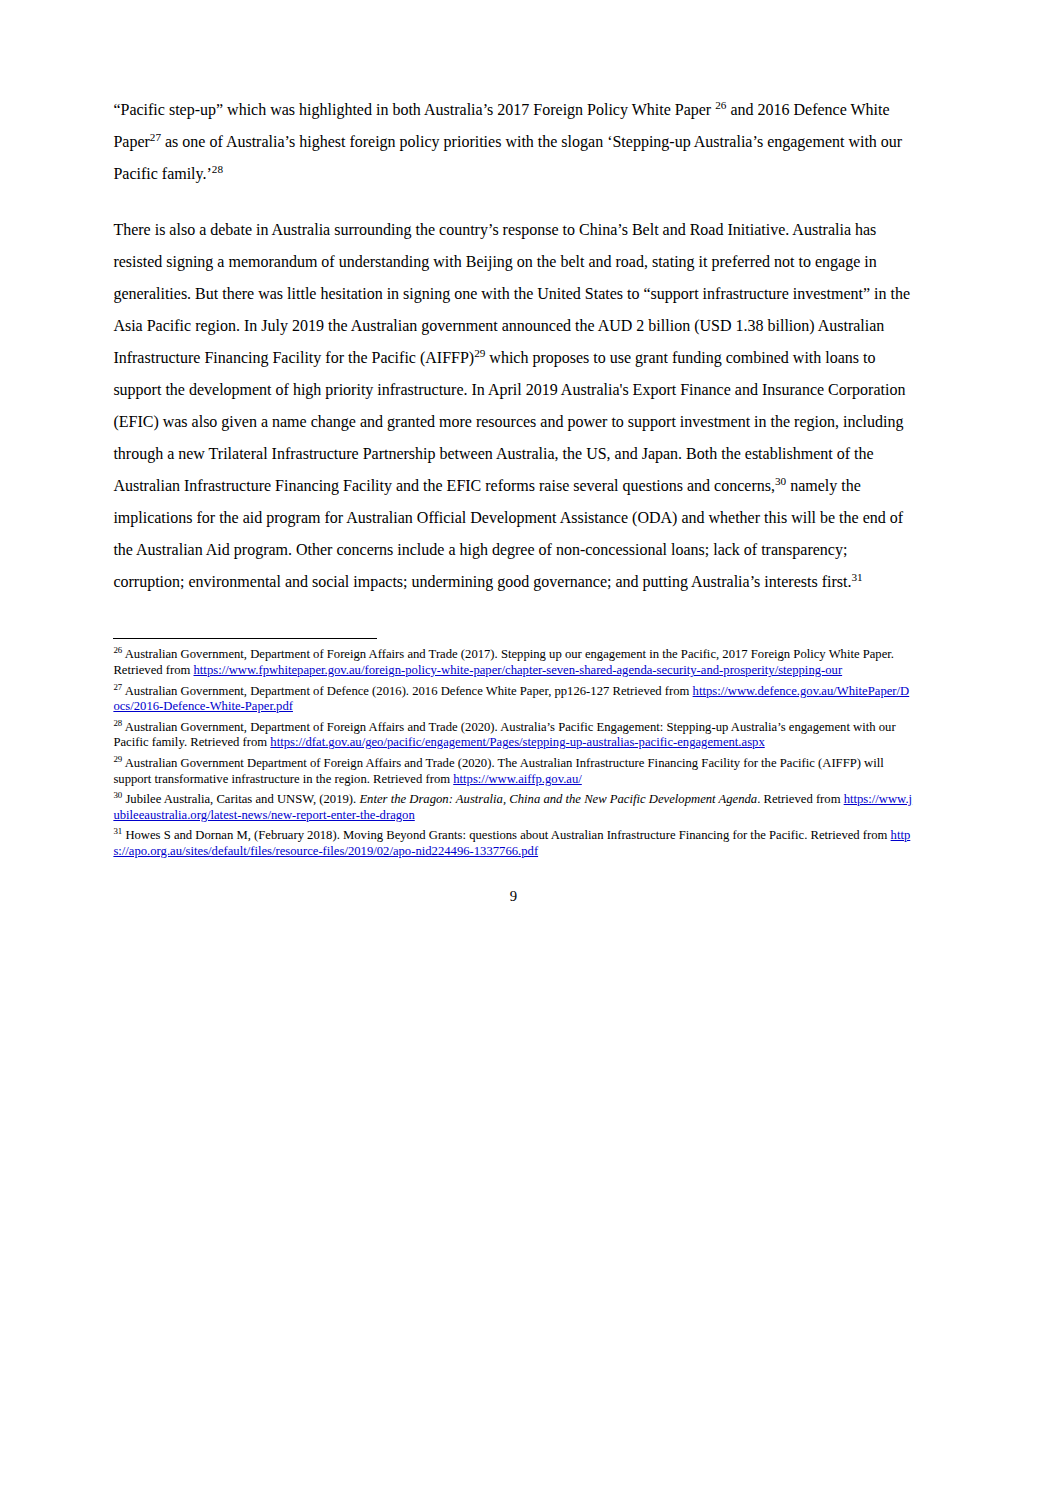“Pacific step-up” which was highlighted in both Australia’s 2017 Foreign Policy White Paper 26 and 2016 Defence White Paper27 as one of Australia’s highest foreign policy priorities with the slogan ‘Stepping-up Australia’s engagement with our Pacific family.’28
There is also a debate in Australia surrounding the country’s response to China’s Belt and Road Initiative. Australia has resisted signing a memorandum of understanding with Beijing on the belt and road, stating it preferred not to engage in generalities. But there was little hesitation in signing one with the United States to “support infrastructure investment” in the Asia Pacific region. In July 2019 the Australian government announced the AUD 2 billion (USD 1.38 billion) Australian Infrastructure Financing Facility for the Pacific (AIFFP)29 which proposes to use grant funding combined with loans to support the development of high priority infrastructure. In April 2019 Australia's Export Finance and Insurance Corporation (EFIC) was also given a name change and granted more resources and power to support investment in the region, including through a new Trilateral Infrastructure Partnership between Australia, the US, and Japan. Both the establishment of the Australian Infrastructure Financing Facility and the EFIC reforms raise several questions and concerns,30 namely the implications for the aid program for Australian Official Development Assistance (ODA) and whether this will be the end of the Australian Aid program. Other concerns include a high degree of non-concessional loans; lack of transparency; corruption; environmental and social impacts; undermining good governance; and putting Australia’s interests first.31
26 Australian Government, Department of Foreign Affairs and Trade (2017). Stepping up our engagement in the Pacific, 2017 Foreign Policy White Paper. Retrieved from https://www.fpwhitepaper.gov.au/foreign-policy-white-paper/chapter-seven-shared-agenda-security-and-prosperity/stepping-our
27 Australian Government, Department of Defence (2016). 2016 Defence White Paper, pp126-127 Retrieved from https://www.defence.gov.au/WhitePaper/Docs/2016-Defence-White-Paper.pdf
28 Australian Government, Department of Foreign Affairs and Trade (2020). Australia’s Pacific Engagement: Stepping-up Australia’s engagement with our Pacific family. Retrieved from https://dfat.gov.au/geo/pacific/engagement/Pages/stepping-up-australias-pacific-engagement.aspx
29 Australian Government Department of Foreign Affairs and Trade (2020). The Australian Infrastructure Financing Facility for the Pacific (AIFFP) will support transformative infrastructure in the region. Retrieved from https://www.aiffp.gov.au/
30 Jubilee Australia, Caritas and UNSW, (2019). Enter the Dragon: Australia, China and the New Pacific Development Agenda. Retrieved from https://www.jubileeaustralia.org/latest-news/new-report-enter-the-dragon
31 Howes S and Dornan M, (February 2018). Moving Beyond Grants: questions about Australian Infrastructure Financing for the Pacific. Retrieved from https://apo.org.au/sites/default/files/resource-files/2019/02/apo-nid224496-1337766.pdf
9